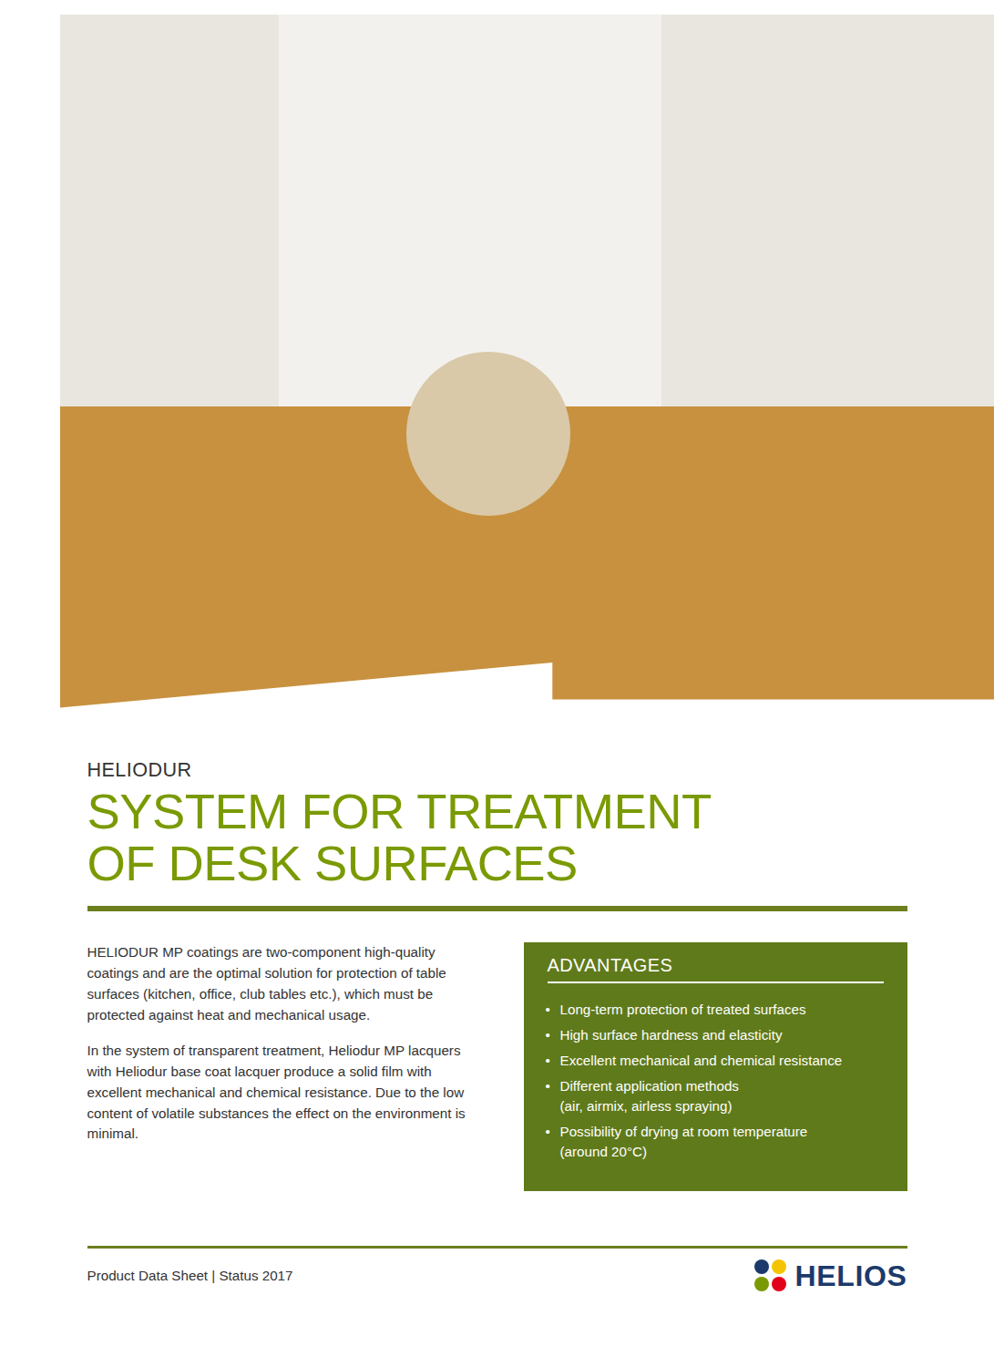HELIODUR
SYSTEM FOR TREATMENT
OF DESK SURFACES
HELIODUR MP coatings are two-component high-quality coatings and are the optimal solution for protection of table surfaces (kitchen, office, club tables etc.), which must be protected against heat and mechanical usage.
In the system of transparent treatment, Heliodur MP lacquers with Heliodur base coat lacquer produce a solid film with excellent mechanical and chemical resistance. Due to the low content of volatile substances the effect on the environment is minimal.
ADVANTAGES
Long-term protection of treated surfaces
High surface hardness and elasticity
Excellent mechanical and chemical resistance
Different application methods(air, airmix, airless spraying)
Possibility of drying at room temperature(around 20°C)
Product Data Sheet | Status 2017
HELIOS